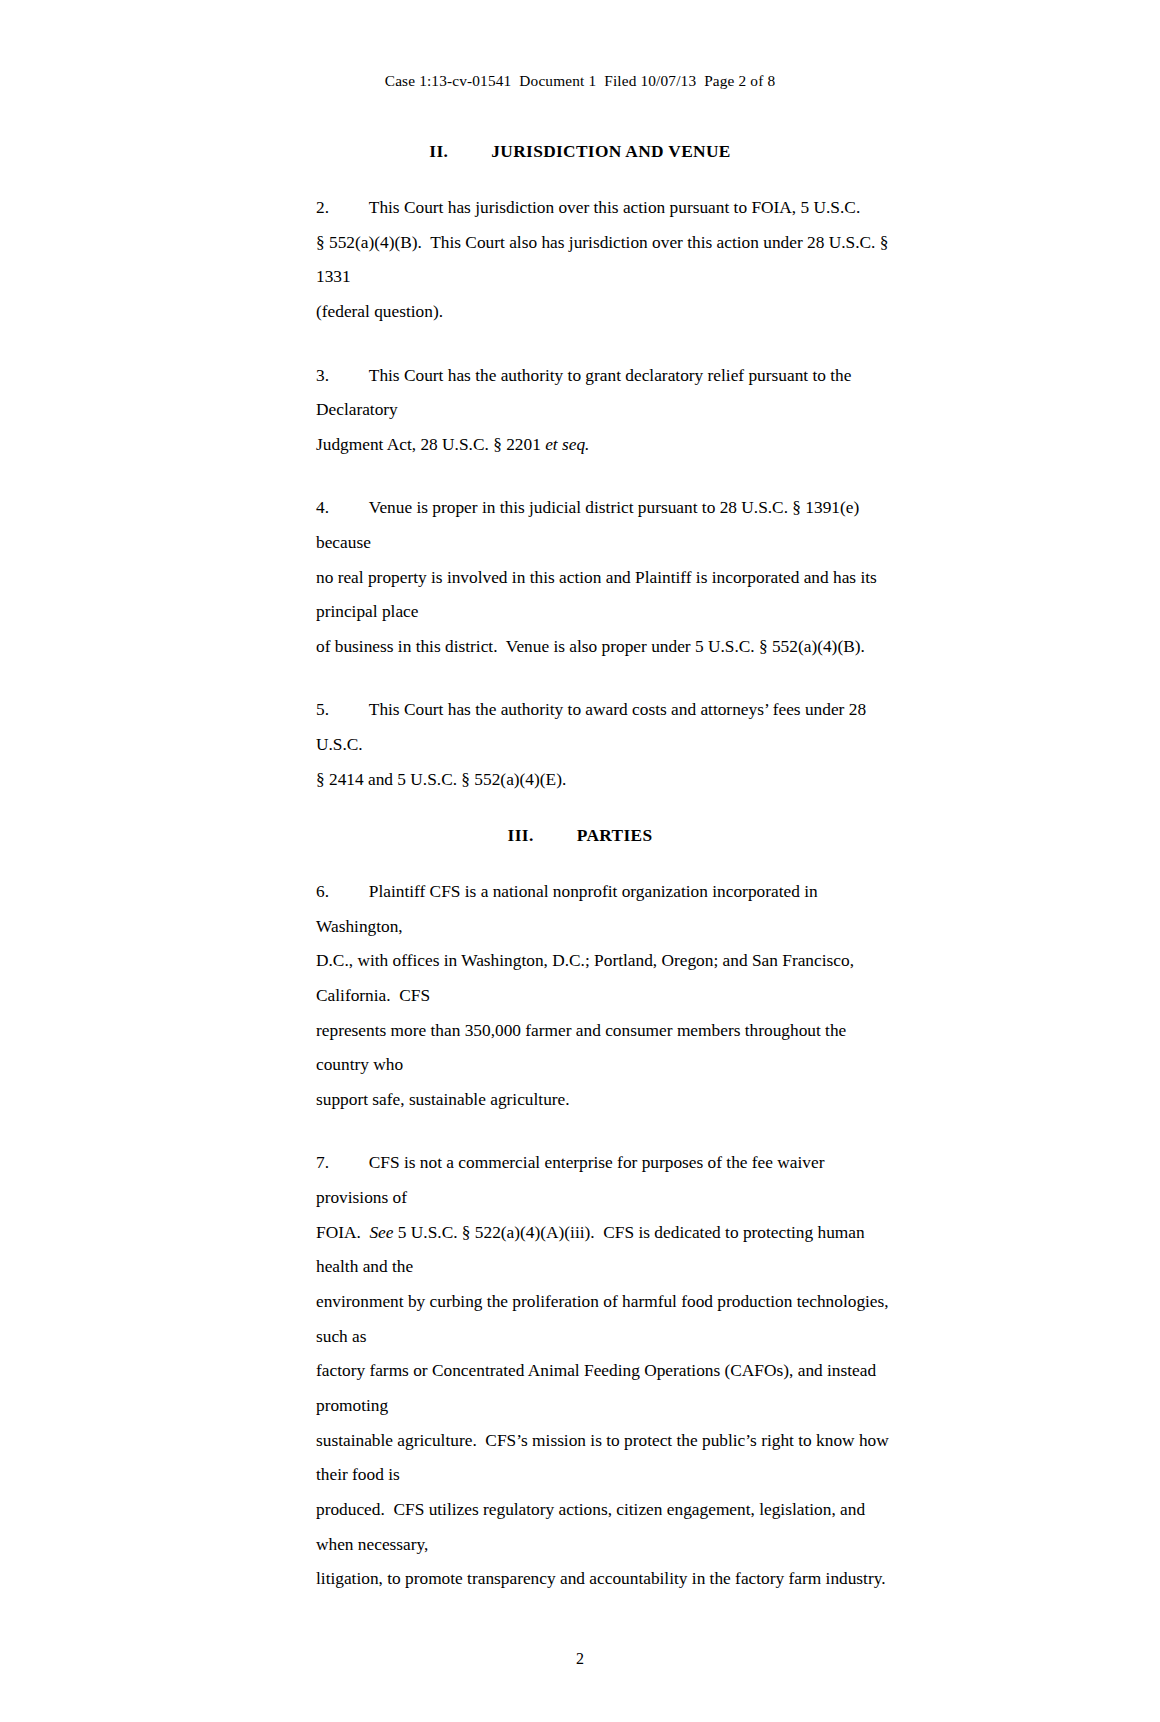Case 1:13-cv-01541 Document 1 Filed 10/07/13 Page 2 of 8
II. JURISDICTION AND VENUE
2. This Court has jurisdiction over this action pursuant to FOIA, 5 U.S.C.
§ 552(a)(4)(B). This Court also has jurisdiction over this action under 28 U.S.C. § 1331
(federal question).
3. This Court has the authority to grant declaratory relief pursuant to the Declaratory
Judgment Act, 28 U.S.C. § 2201 et seq.
4. Venue is proper in this judicial district pursuant to 28 U.S.C. § 1391(e) because
no real property is involved in this action and Plaintiff is incorporated and has its principal place
of business in this district. Venue is also proper under 5 U.S.C. § 552(a)(4)(B).
5. This Court has the authority to award costs and attorneys’ fees under 28 U.S.C.
§ 2414 and 5 U.S.C. § 552(a)(4)(E).
III. PARTIES
6. Plaintiff CFS is a national nonprofit organization incorporated in Washington,
D.C., with offices in Washington, D.C.; Portland, Oregon; and San Francisco, California. CFS
represents more than 350,000 farmer and consumer members throughout the country who
support safe, sustainable agriculture.
7. CFS is not a commercial enterprise for purposes of the fee waiver provisions of
FOIA. See 5 U.S.C. § 522(a)(4)(A)(iii). CFS is dedicated to protecting human health and the
environment by curbing the proliferation of harmful food production technologies, such as
factory farms or Concentrated Animal Feeding Operations (CAFOs), and instead promoting
sustainable agriculture. CFS’s mission is to protect the public’s right to know how their food is
produced. CFS utilizes regulatory actions, citizen engagement, legislation, and when necessary,
litigation, to promote transparency and accountability in the factory farm industry.
2